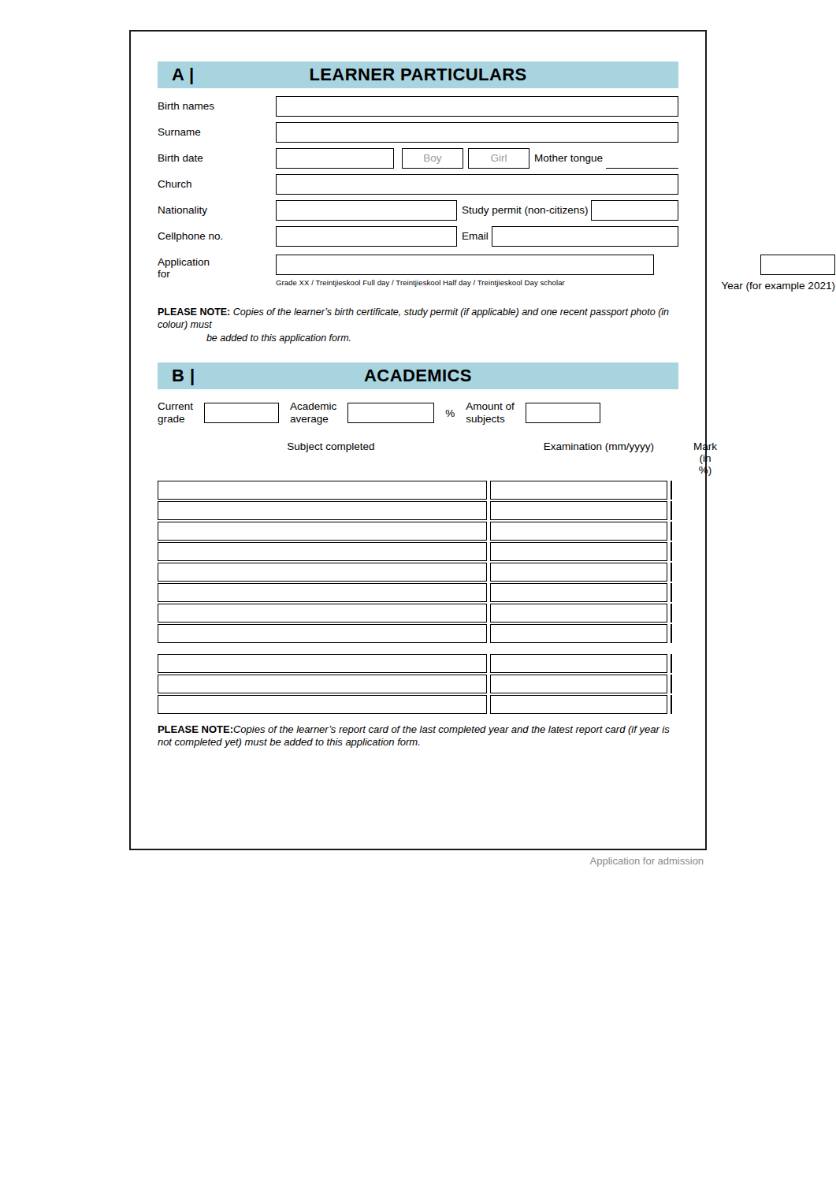A |
LEARNER PARTICULARS
Birth names
Surname
Birth date
Boy
Girl
Mother tongue
Church
Nationality
Study permit (non-citizens)
Cellphone no.
Email
Application
for
Grade XX / Treintjieskool Full day / Treintjieskool Half day / Treintjieskool Day scholar
Year (for example 2021)
PLEASE NOTE: Copies of the learner’s birth certificate, study permit (if applicable) and one recent passport photo (in colour) must be added to this application form.
B |
ACADEMICS
Current
grade
Academic
average
%
Amount of
subjects
Subject completed
Examination (mm/yyyy)
Mark (in %)
PLEASE NOTE: Copies of the learner’s report card of the last completed year and the latest report card (if year is not completed yet) must be added to this application form.
Application for admission